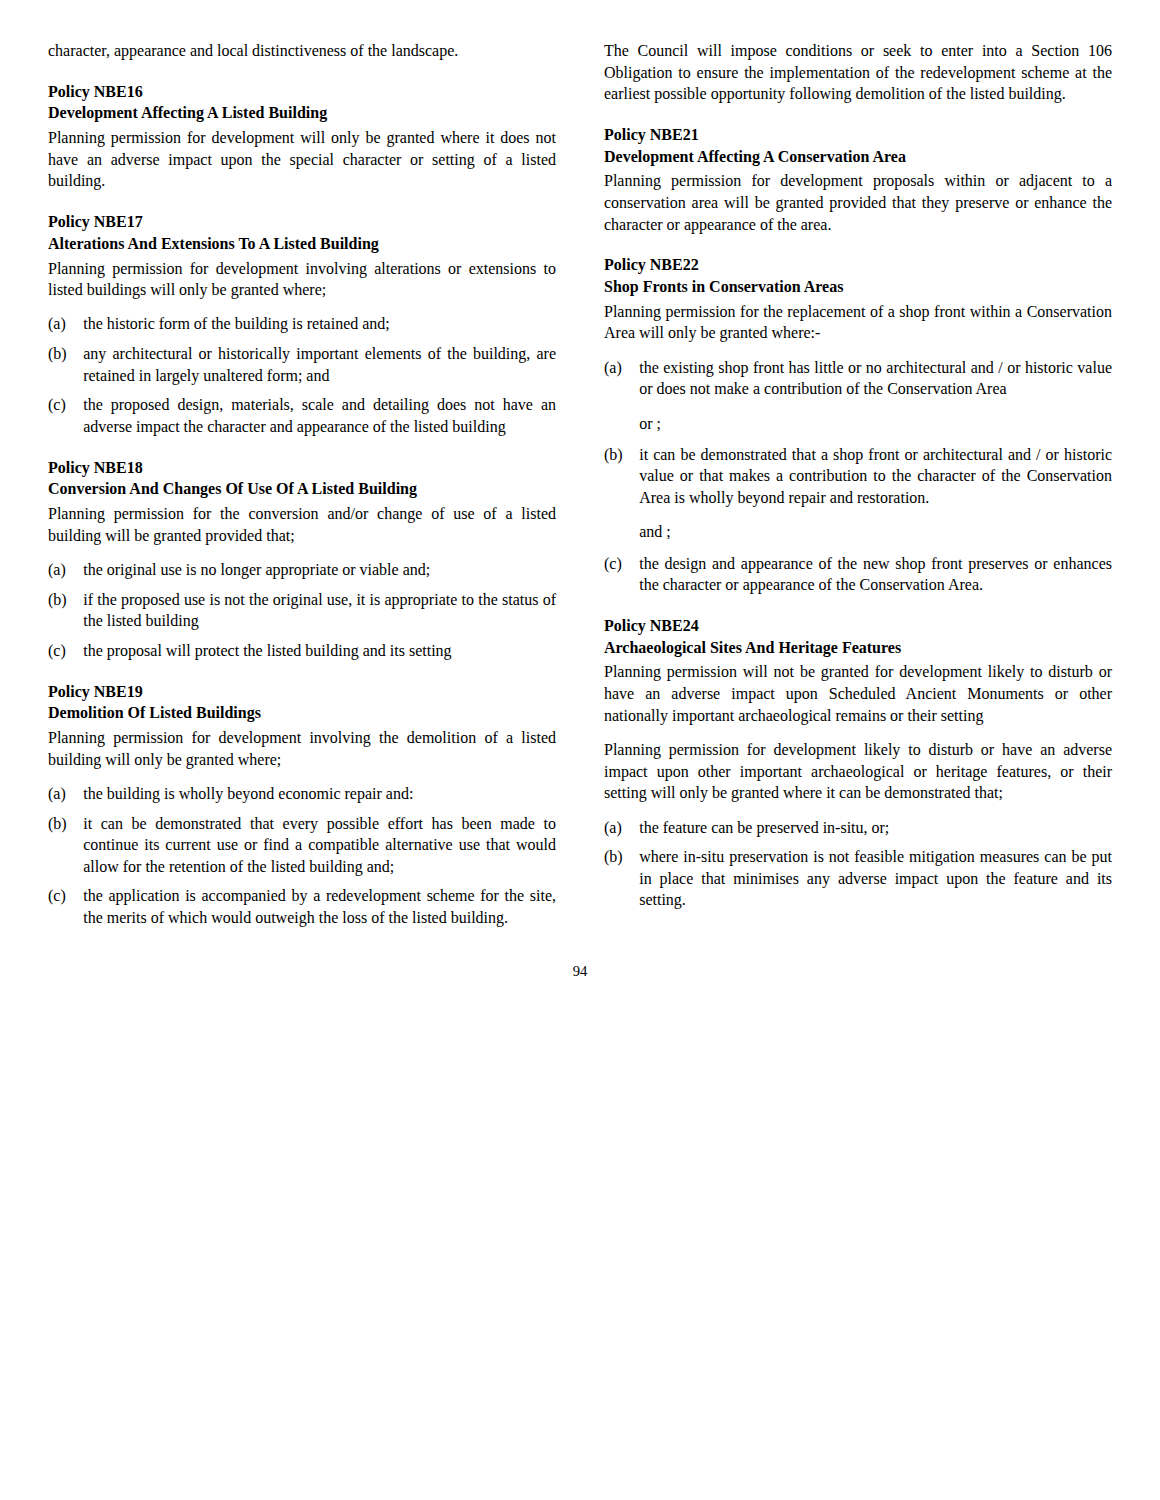character, appearance and local distinctiveness of the landscape.
Policy NBE16
Development Affecting A Listed Building
Planning permission for development will only be granted where it does not have an adverse impact upon the special character or setting of a listed building.
Policy NBE17
Alterations And Extensions To A Listed Building
Planning permission for development involving alterations or extensions to listed buildings will only be granted where;
(a) the historic form of the building is retained and;
(b) any architectural or historically important elements of the building, are retained in largely unaltered form; and
(c) the proposed design, materials, scale and detailing does not have an adverse impact the character and appearance of the listed building
Policy NBE18
Conversion And Changes Of Use Of A Listed Building
Planning permission for the conversion and/or change of use of a listed building will be granted provided that;
(a) the original use is no longer appropriate or viable and;
(b) if the proposed use is not the original use, it is appropriate to the status of the listed building
(c) the proposal will protect the listed building and its setting
Policy NBE19
Demolition Of Listed Buildings
Planning permission for development involving the demolition of a listed building will only be granted where;
(a) the building is wholly beyond economic repair and:
(b) it can be demonstrated that every possible effort has been made to continue its current use or find a compatible alternative use that would allow for the retention of the listed building and;
(c) the application is accompanied by a redevelopment scheme for the site, the merits of which would outweigh the loss of the listed building.
The Council will impose conditions or seek to enter into a Section 106 Obligation to ensure the implementation of the redevelopment scheme at the earliest possible opportunity following demolition of the listed building.
Policy NBE21
Development Affecting A Conservation Area
Planning permission for development proposals within or adjacent to a conservation area will be granted provided that they preserve or enhance the character or appearance of the area.
Policy NBE22
Shop Fronts in Conservation Areas
Planning permission for the replacement of a shop front within a Conservation Area will only be granted where:-
(a) the existing shop front has little or no architectural and / or historic value or does not make a contribution of the Conservation Area
or ;
(b) it can be demonstrated that a shop front or architectural and / or historic value or that makes a contribution to the character of the Conservation Area is wholly beyond repair and restoration.
and ;
(c) the design and appearance of the new shop front preserves or enhances the character or appearance of the Conservation Area.
Policy NBE24
Archaeological Sites And Heritage Features
Planning permission will not be granted for development likely to disturb or have an adverse impact upon Scheduled Ancient Monuments or other nationally important archaeological remains or their setting
Planning permission for development likely to disturb or have an adverse impact upon other important archaeological or heritage features, or their setting will only be granted where it can be demonstrated that;
(a) the feature can be preserved in-situ, or;
(b) where in-situ preservation is not feasible mitigation measures can be put in place that minimises any adverse impact upon the feature and its setting.
94